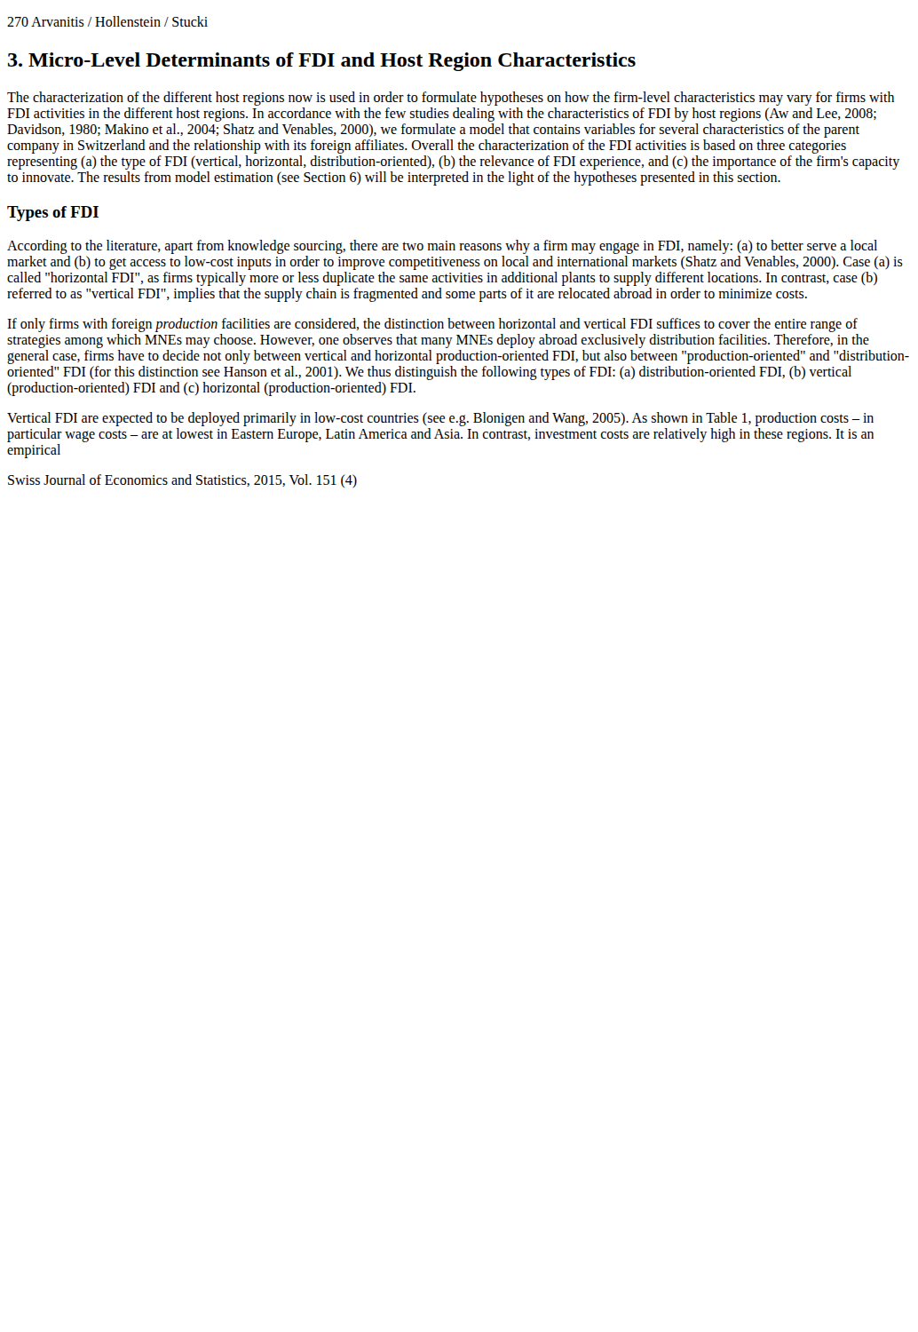270 Arvanitis / Hollenstein / Stucki
3. Micro-Level Determinants of FDI and Host Region Characteristics
The characterization of the different host regions now is used in order to formulate hypotheses on how the firm-level characteristics may vary for firms with FDI activities in the different host regions. In accordance with the few studies dealing with the characteristics of FDI by host regions (Aw and Lee, 2008; Davidson, 1980; Makino et al., 2004; Shatz and Venables, 2000), we formulate a model that contains variables for several characteristics of the parent company in Switzerland and the relationship with its foreign affiliates. Overall the characterization of the FDI activities is based on three categories representing (a) the type of FDI (vertical, horizontal, distribution-oriented), (b) the relevance of FDI experience, and (c) the importance of the firm's capacity to innovate. The results from model estimation (see Section 6) will be interpreted in the light of the hypotheses presented in this section.
Types of FDI
According to the literature, apart from knowledge sourcing, there are two main reasons why a firm may engage in FDI, namely: (a) to better serve a local market and (b) to get access to low-cost inputs in order to improve competitiveness on local and international markets (Shatz and Venables, 2000). Case (a) is called "horizontal FDI", as firms typically more or less duplicate the same activities in additional plants to supply different locations. In contrast, case (b) referred to as "vertical FDI", implies that the supply chain is fragmented and some parts of it are relocated abroad in order to minimize costs.
If only firms with foreign production facilities are considered, the distinction between horizontal and vertical FDI suffices to cover the entire range of strategies among which MNEs may choose. However, one observes that many MNEs deploy abroad exclusively distribution facilities. Therefore, in the general case, firms have to decide not only between vertical and horizontal production-oriented FDI, but also between "production-oriented" and "distribution-oriented" FDI (for this distinction see Hanson et al., 2001). We thus distinguish the following types of FDI: (a) distribution-oriented FDI, (b) vertical (production-oriented) FDI and (c) horizontal (production-oriented) FDI.
Vertical FDI are expected to be deployed primarily in low-cost countries (see e.g. Blonigen and Wang, 2005). As shown in Table 1, production costs – in particular wage costs – are at lowest in Eastern Europe, Latin America and Asia. In contrast, investment costs are relatively high in these regions. It is an empirical
Swiss Journal of Economics and Statistics, 2015, Vol. 151 (4)